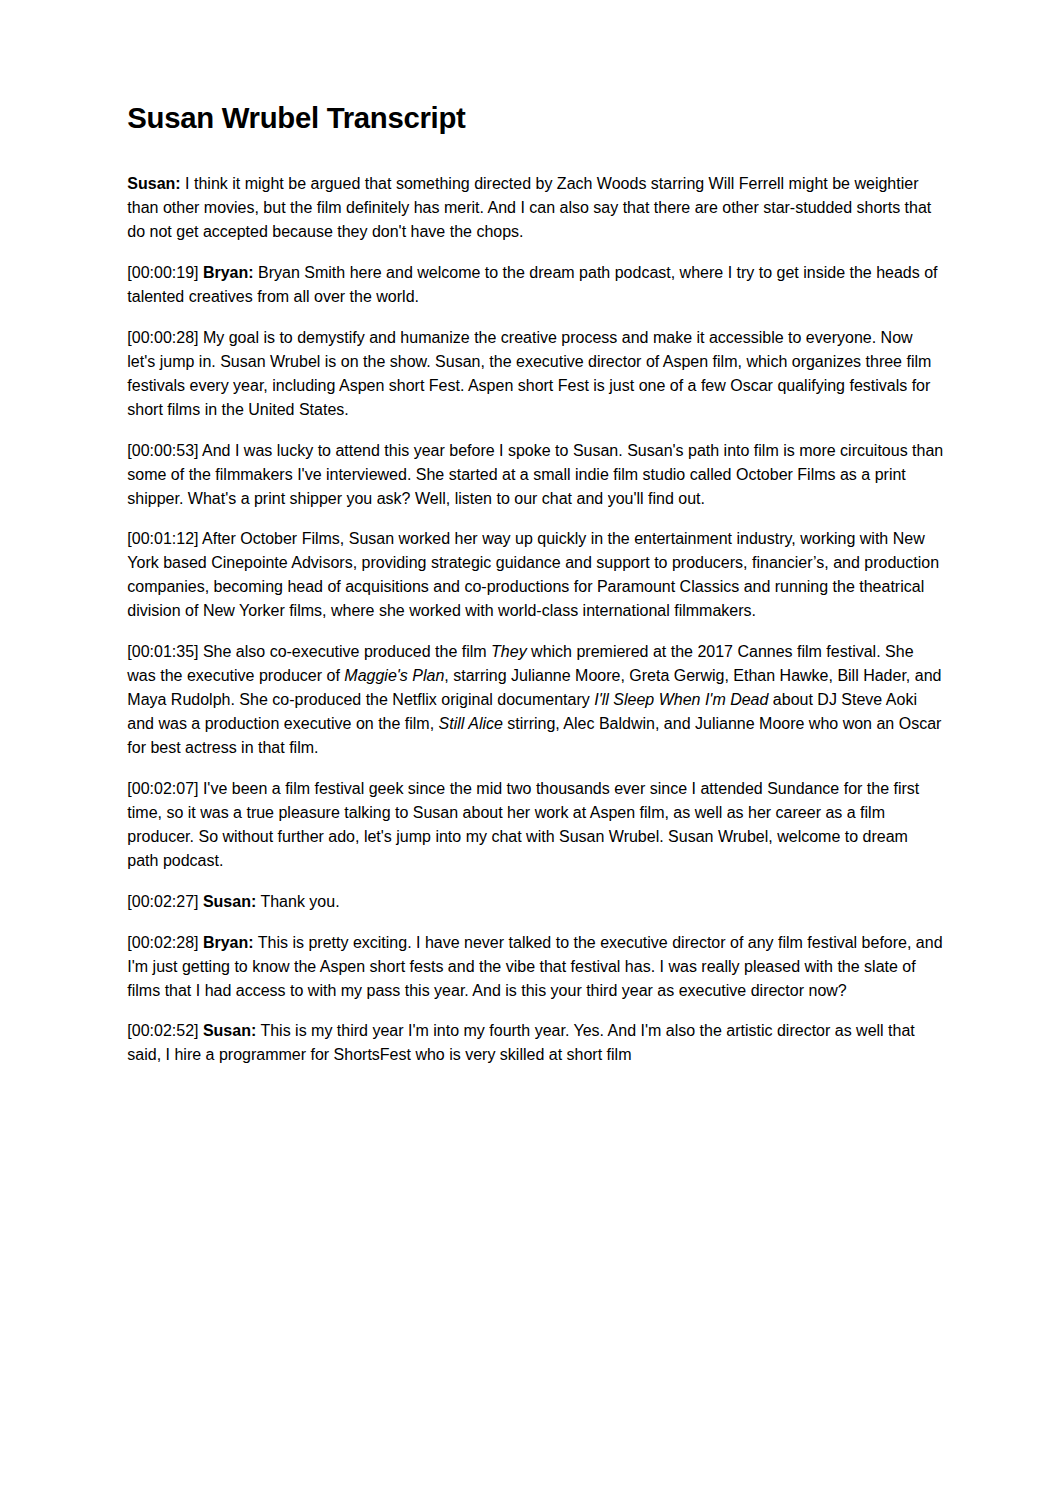Susan Wrubel Transcript
Susan: I think it might be argued that something directed by Zach Woods starring Will Ferrell might be weightier than other movies, but the film definitely has merit. And I can also say that there are other star-studded shorts that do not get accepted because they don't have the chops.
[00:00:19] Bryan: Bryan Smith here and welcome to the dream path podcast, where I try to get inside the heads of talented creatives from all over the world.
[00:00:28] My goal is to demystify and humanize the creative process and make it accessible to everyone. Now let's jump in. Susan Wrubel is on the show. Susan, the executive director of Aspen film, which organizes three film festivals every year, including Aspen short Fest. Aspen short Fest is just one of a few Oscar qualifying festivals for short films in the United States.
[00:00:53] And I was lucky to attend this year before I spoke to Susan. Susan's path into film is more circuitous than some of the filmmakers I've interviewed. She started at a small indie film studio called October Films as a print shipper. What's a print shipper you ask? Well, listen to our chat and you'll find out.
[00:01:12] After October Films, Susan worked her way up quickly in the entertainment industry, working with New York based Cinepointe Advisors, providing strategic guidance and support to producers, financier’s, and production companies, becoming head of acquisitions and co-productions for Paramount Classics and running the theatrical division of New Yorker films, where she worked with world-class international filmmakers.
[00:01:35] She also co-executive produced the film They which premiered at the 2017 Cannes film festival. She was the executive producer of Maggie's Plan, starring Julianne Moore, Greta Gerwig, Ethan Hawke, Bill Hader, and Maya Rudolph. She co-produced the Netflix original documentary I'll Sleep When I'm Dead about DJ Steve Aoki and was a production executive on the film, Still Alice stirring, Alec Baldwin, and Julianne Moore who won an Oscar for best actress in that film.
[00:02:07] I've been a film festival geek since the mid two thousands ever since I attended Sundance for the first time, so it was a true pleasure talking to Susan about her work at Aspen film, as well as her career as a film producer. So without further ado, let's jump into my chat with Susan Wrubel. Susan Wrubel, welcome to dream path podcast.
[00:02:27] Susan: Thank you.
[00:02:28] Bryan: This is pretty exciting. I have never talked to the executive director of any film festival before, and I'm just getting to know the Aspen short fests and the vibe that festival has. I was really pleased with the slate of films that I had access to with my pass this year. And is this your third year as executive director now?
[00:02:52] Susan: This is my third year I'm into my fourth year. Yes. And I'm also the artistic director as well that said, I hire a programmer for ShortsFest who is very skilled at short film